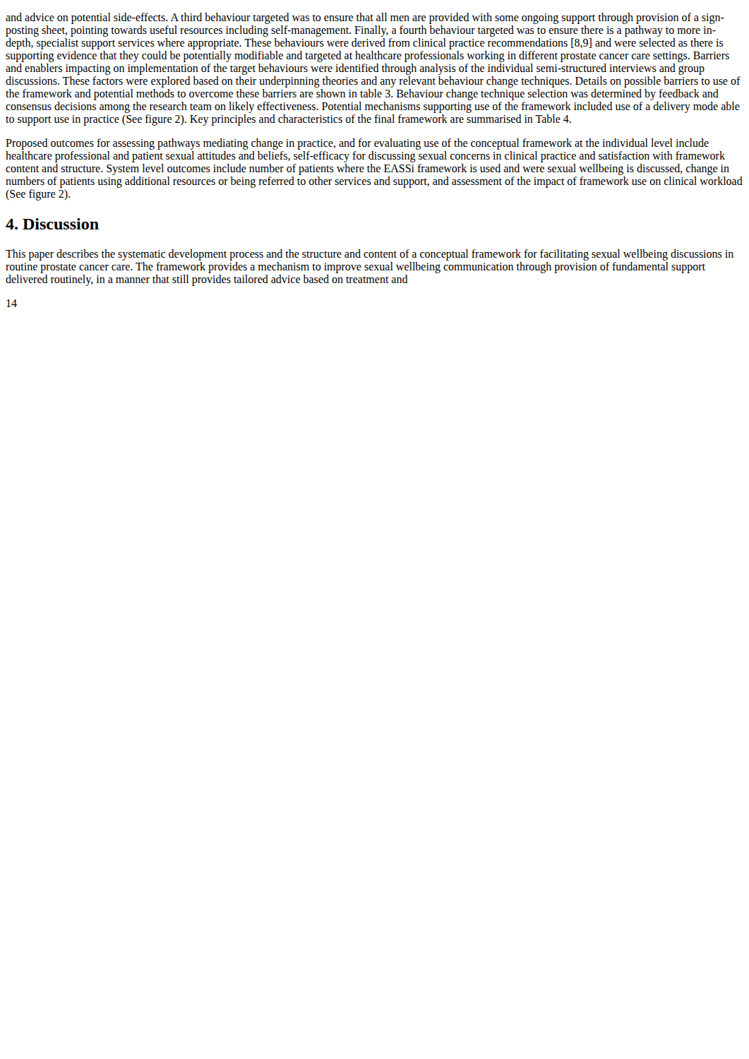and advice on potential side-effects. A third behaviour targeted was to ensure that all men are provided with some ongoing support through provision of a sign-posting sheet, pointing towards useful resources including self-management. Finally, a fourth behaviour targeted was to ensure there is a pathway to more in-depth, specialist support services where appropriate. These behaviours were derived from clinical practice recommendations [8,9] and were selected as there is supporting evidence that they could be potentially modifiable and targeted at healthcare professionals working in different prostate cancer care settings. Barriers and enablers impacting on implementation of the target behaviours were identified through analysis of the individual semi-structured interviews and group discussions. These factors were explored based on their underpinning theories and any relevant behaviour change techniques. Details on possible barriers to use of the framework and potential methods to overcome these barriers are shown in table 3. Behaviour change technique selection was determined by feedback and consensus decisions among the research team on likely effectiveness. Potential mechanisms supporting use of the framework included use of a delivery mode able to support use in practice (See figure 2). Key principles and characteristics of the final framework are summarised in Table 4.
Proposed outcomes for assessing pathways mediating change in practice, and for evaluating use of the conceptual framework at the individual level include healthcare professional and patient sexual attitudes and beliefs, self-efficacy for discussing sexual concerns in clinical practice and satisfaction with framework content and structure. System level outcomes include number of patients where the EASSi framework is used and were sexual wellbeing is discussed, change in numbers of patients using additional resources or being referred to other services and support, and assessment of the impact of framework use on clinical workload (See figure 2).
4. Discussion
This paper describes the systematic development process and the structure and content of a conceptual framework for facilitating sexual wellbeing discussions in routine prostate cancer care. The framework provides a mechanism to improve sexual wellbeing communication through provision of fundamental support delivered routinely, in a manner that still provides tailored advice based on treatment and
14